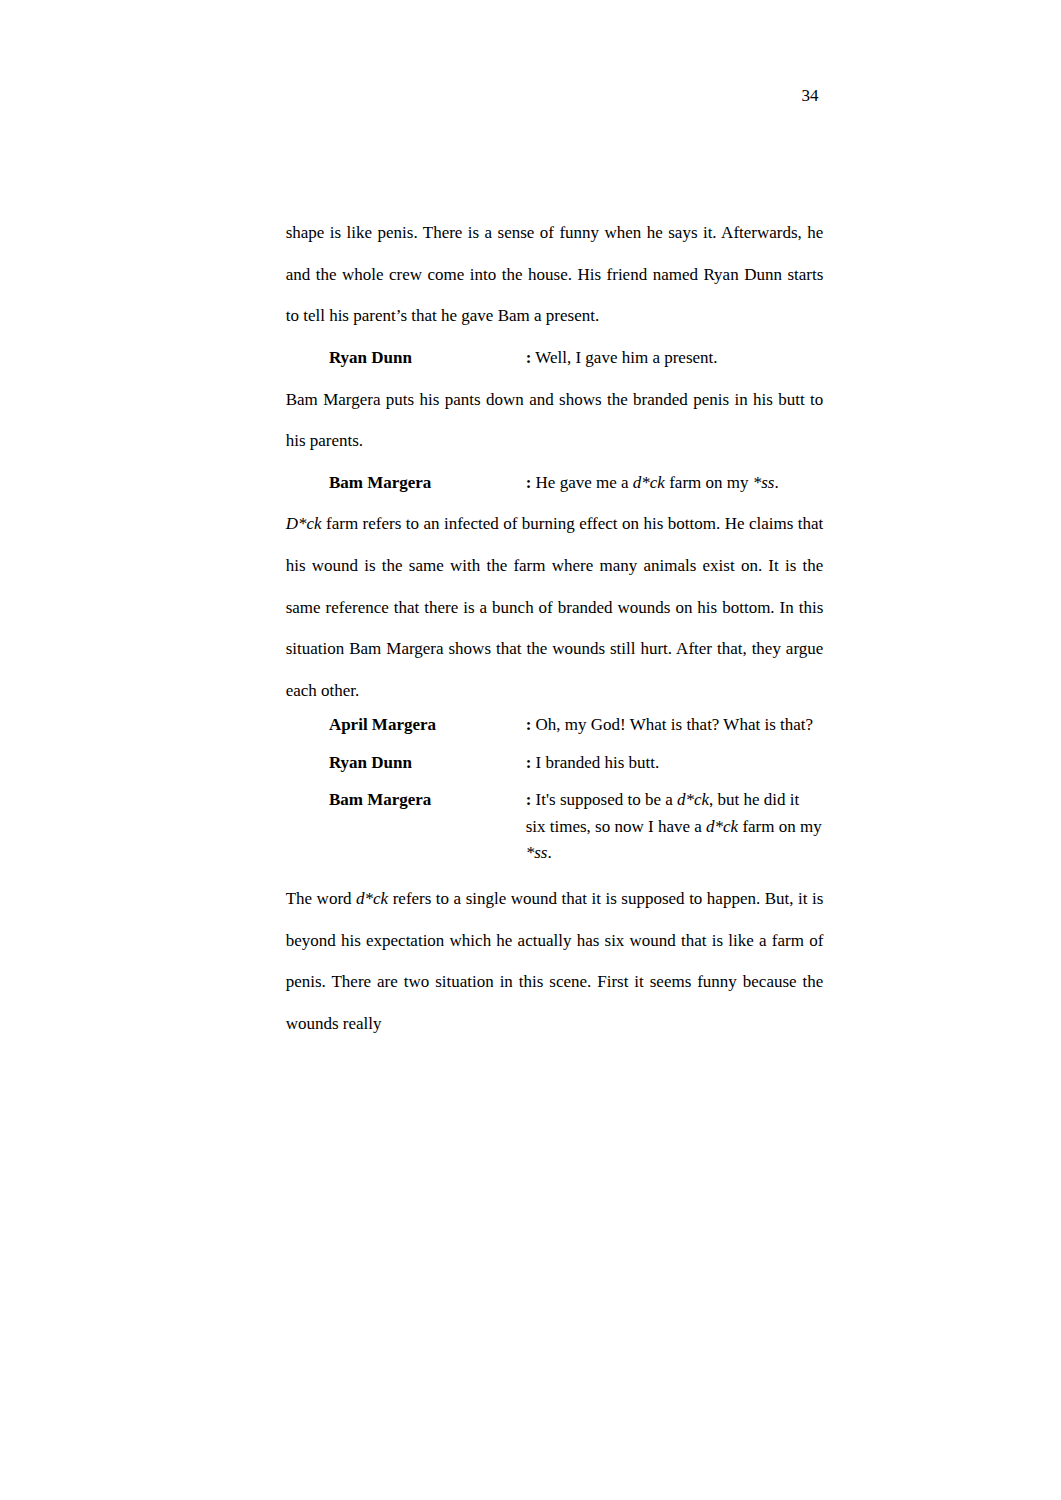34
shape is like penis. There is a sense of funny when he says it. Afterwards, he and the whole crew come into the house. His friend named Ryan Dunn starts to tell his parent’s that he gave Bam a present.
Ryan Dunn
: Well, I gave him a present.
Bam Margera puts his pants down and shows the branded penis in his butt to his parents.
Bam Margera
: He gave me a d*ck farm on my *ss.
D*ck farm refers to an infected of burning effect on his bottom. He claims that his wound is the same with the farm where many animals exist on. It is the same reference that there is a bunch of branded wounds on his bottom. In this situation Bam Margera shows that the wounds still hurt. After that, they argue each other.
April Margera
: Oh, my God! What is that? What is that?
Ryan Dunn
: I branded his butt.
Bam Margera
: It's supposed to be a d*ck, but he did it six times, so now I have a d*ck farm on my *ss.
The word d*ck refers to a single wound that it is supposed to happen. But, it is beyond his expectation which he actually has six wound that is like a farm of penis. There are two situation in this scene. First it seems funny because the wounds really